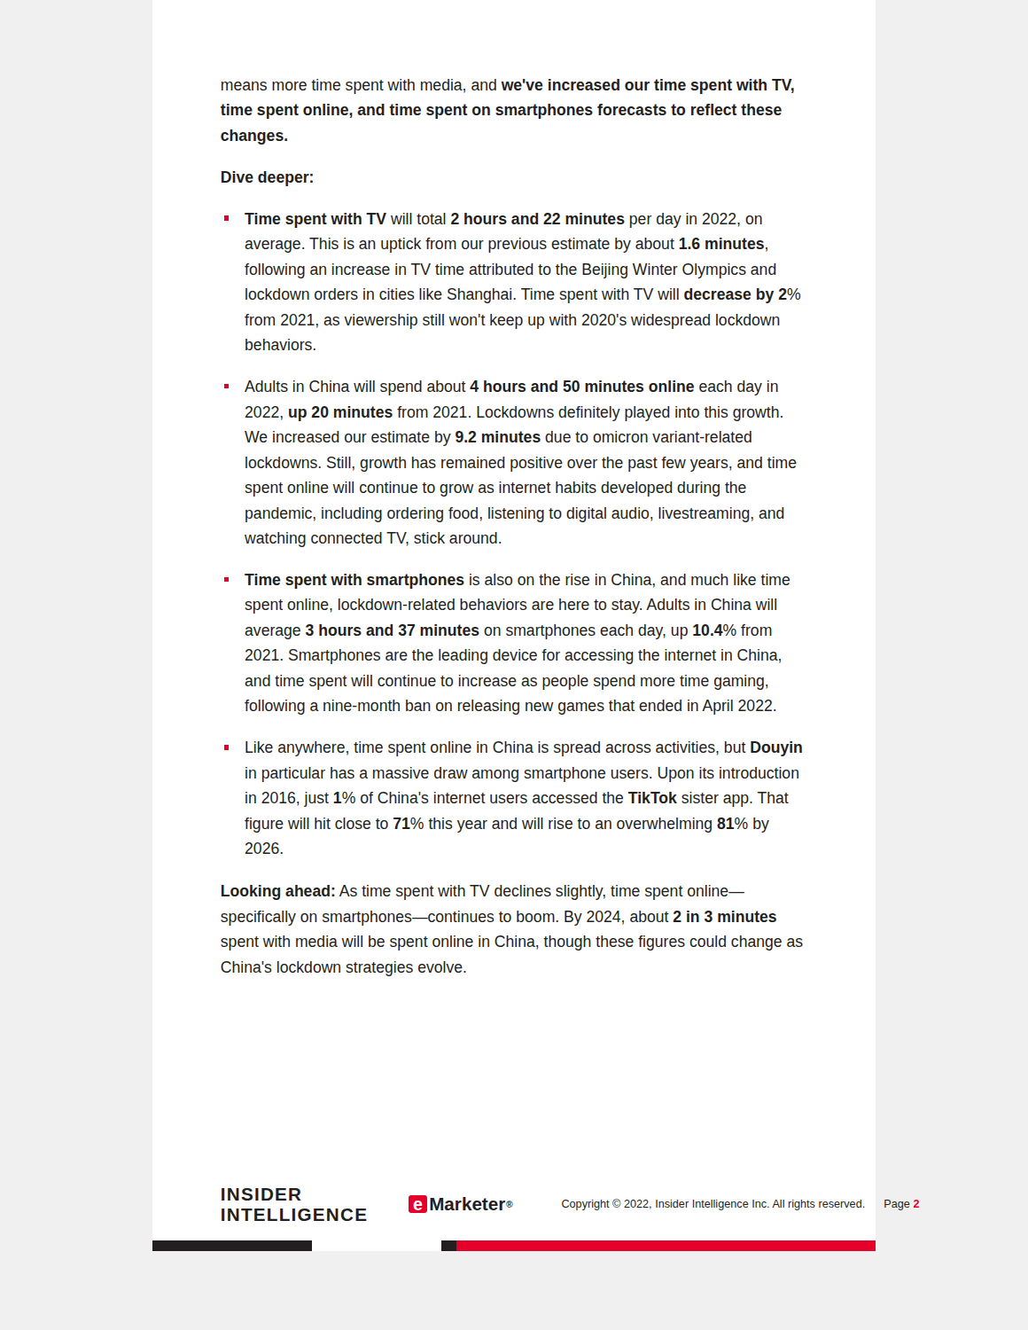means more time spent with media, and we've increased our time spent with TV, time spent online, and time spent on smartphones forecasts to reflect these changes.
Dive deeper:
Time spent with TV will total 2 hours and 22 minutes per day in 2022, on average. This is an uptick from our previous estimate by about 1.6 minutes, following an increase in TV time attributed to the Beijing Winter Olympics and lockdown orders in cities like Shanghai. Time spent with TV will decrease by 2% from 2021, as viewership still won't keep up with 2020's widespread lockdown behaviors.
Adults in China will spend about 4 hours and 50 minutes online each day in 2022, up 20 minutes from 2021. Lockdowns definitely played into this growth. We increased our estimate by 9.2 minutes due to omicron variant-related lockdowns. Still, growth has remained positive over the past few years, and time spent online will continue to grow as internet habits developed during the pandemic, including ordering food, listening to digital audio, livestreaming, and watching connected TV, stick around.
Time spent with smartphones is also on the rise in China, and much like time spent online, lockdown-related behaviors are here to stay. Adults in China will average 3 hours and 37 minutes on smartphones each day, up 10.4% from 2021. Smartphones are the leading device for accessing the internet in China, and time spent will continue to increase as people spend more time gaming, following a nine-month ban on releasing new games that ended in April 2022.
Like anywhere, time spent online in China is spread across activities, but Douyin in particular has a massive draw among smartphone users. Upon its introduction in 2016, just 1% of China's internet users accessed the TikTok sister app. That figure will hit close to 71% this year and will rise to an overwhelming 81% by 2026.
Looking ahead: As time spent with TV declines slightly, time spent online—specifically on smartphones—continues to boom. By 2024, about 2 in 3 minutes spent with media will be spent online in China, though these figures could change as China's lockdown strategies evolve.
INSIDER INTELLIGENCE
e Marketer®
Copyright © 2022, Insider Intelligence Inc. All rights reserved.
Page 2